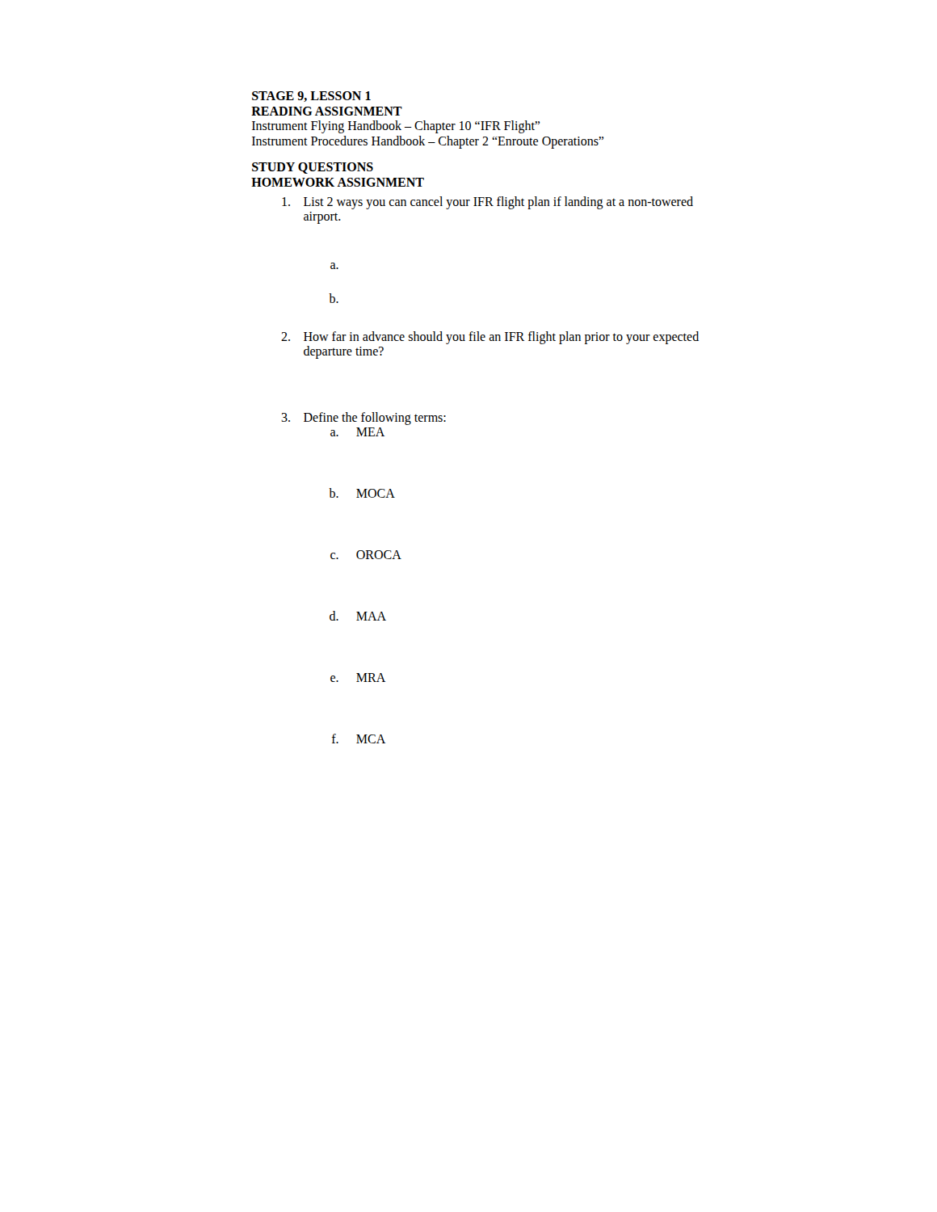STAGE 9, LESSON 1
READING ASSIGNMENT
Instrument Flying Handbook – Chapter 10 “IFR Flight”
Instrument Procedures Handbook – Chapter 2 “Enroute Operations”
STUDY QUESTIONS
HOMEWORK ASSIGNMENT
List 2 ways you can cancel your IFR flight plan if landing at a non-towered airport.
How far in advance should you file an IFR flight plan prior to your expected departure time?
Define the following terms:
MEA
MOCA
OROCA
MAA
MRA
MCA